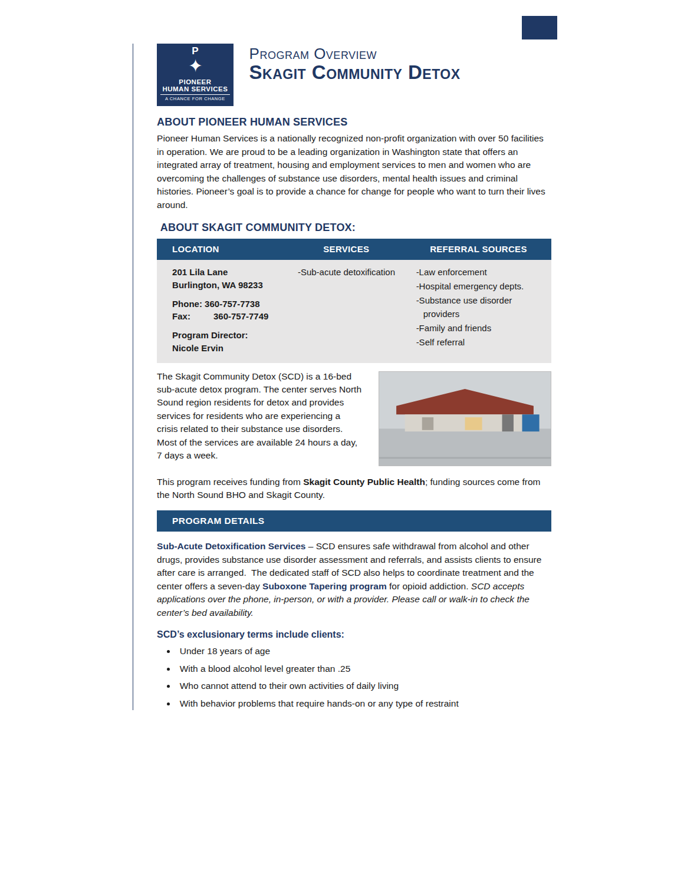P ✦ PIONEER
HUMAN SERVICES A CHANCE FOR CHANGE
Program Overview
Skagit Community Detox
ABOUT PIONEER HUMAN SERVICES
Pioneer Human Services is a nationally recognized non-profit organization with over 50 facilities in operation. We are proud to be a leading organization in Washington state that offers an integrated array of treatment, housing and employment services to men and women who are overcoming the challenges of substance use disorders, mental health issues and criminal histories. Pioneer’s goal is to provide a chance for change for people who want to turn their lives around.
ABOUT SKAGIT COMMUNITY DETOX:
| LOCATION | SERVICES | REFERRAL SOURCES |
| --- | --- | --- |
| 201 Lila Lane Burlington, WA 98233 Phone: 360-757-7738 Fax: 360-757-7749 Program Director: Nicole Ervin | -Sub-acute detoxification | -Law enforcement -Hospital emergency depts. -Substance use disorder providers -Family and friends -Self referral |
The Skagit Community Detox (SCD) is a 16-bed sub-acute detox program. The center serves North Sound region residents for detox and provides services for residents who are experiencing a crisis related to their substance use disorders. Most of the services are available 24 hours a day, 7 days a week.
This program receives funding from Skagit County Public Health; funding sources come from the North Sound BHO and Skagit County.
PROGRAM DETAILS
Sub-Acute Detoxification Services – SCD ensures safe withdrawal from alcohol and other drugs, provides substance use disorder assessment and referrals, and assists clients to ensure after care is arranged. The dedicated staff of SCD also helps to coordinate treatment and the center offers a seven-day Suboxone Tapering program for opioid addiction. SCD accepts applications over the phone, in-person, or with a provider. Please call or walk-in to check the center’s bed availability.
SCD’s exclusionary terms include clients:
Under 18 years of age
With a blood alcohol level greater than .25
Who cannot attend to their own activities of daily living
With behavior problems that require hands-on or any type of restraint